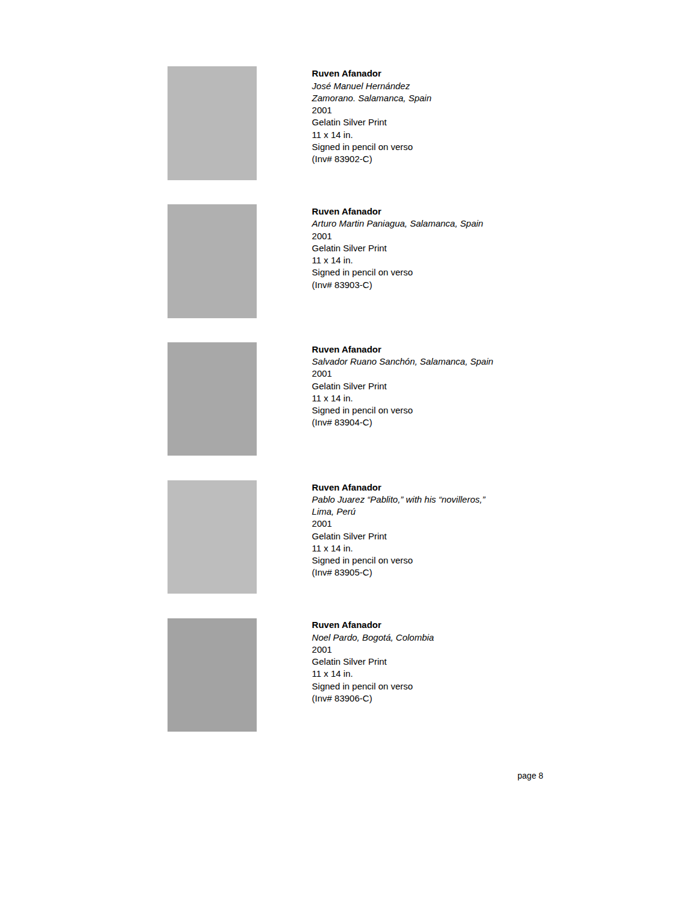Ruven Afanador
José Manuel Hernández
Zamorano. Salamanca, Spain
2001
Gelatin Silver Print
11 x 14 in.
Signed in pencil on verso
(Inv# 83902-C)
Ruven Afanador
Arturo Martin Paniagua, Salamanca, Spain
2001
Gelatin Silver Print
11 x 14 in.
Signed in pencil on verso
(Inv# 83903-C)
Ruven Afanador
Salvador Ruano Sanchón, Salamanca, Spain
2001
Gelatin Silver Print
11 x 14 in.
Signed in pencil on verso
(Inv# 83904-C)
Ruven Afanador
Pablo Juarez “Pablito,” with his “novilleros,”
Lima, Perú
2001
Gelatin Silver Print
11 x 14 in.
Signed in pencil on verso
(Inv# 83905-C)
Ruven Afanador
Noel Pardo, Bogotá, Colombia
2001
Gelatin Silver Print
11 x 14 in.
Signed in pencil on verso
(Inv# 83906-C)
page 8